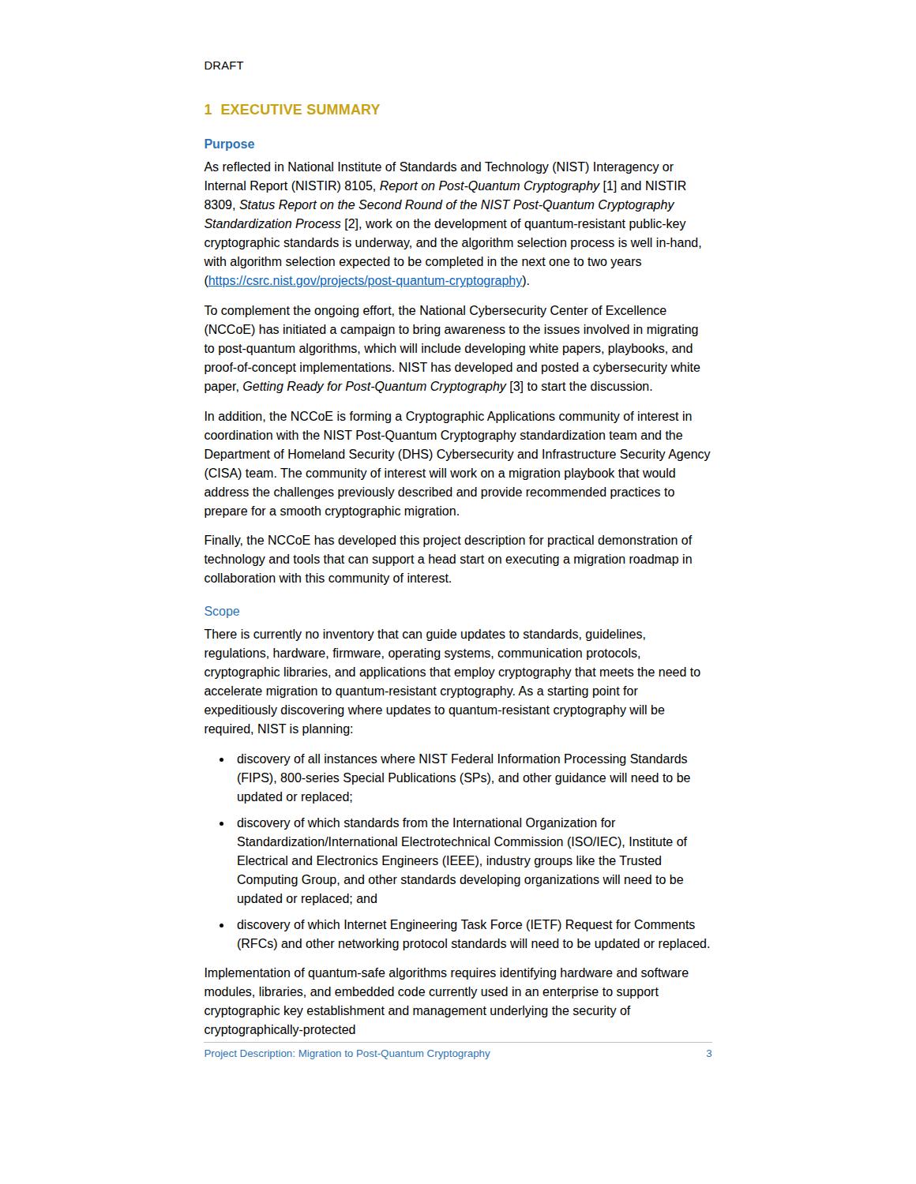DRAFT
1 EXECUTIVE SUMMARY
Purpose
As reflected in National Institute of Standards and Technology (NIST) Interagency or Internal Report (NISTIR) 8105, Report on Post-Quantum Cryptography [1] and NISTIR 8309, Status Report on the Second Round of the NIST Post-Quantum Cryptography Standardization Process [2], work on the development of quantum-resistant public-key cryptographic standards is underway, and the algorithm selection process is well in-hand, with algorithm selection expected to be completed in the next one to two years (https://csrc.nist.gov/projects/post-quantum-cryptography).
To complement the ongoing effort, the National Cybersecurity Center of Excellence (NCCoE) has initiated a campaign to bring awareness to the issues involved in migrating to post-quantum algorithms, which will include developing white papers, playbooks, and proof-of-concept implementations. NIST has developed and posted a cybersecurity white paper, Getting Ready for Post-Quantum Cryptography [3] to start the discussion.
In addition, the NCCoE is forming a Cryptographic Applications community of interest in coordination with the NIST Post-Quantum Cryptography standardization team and the Department of Homeland Security (DHS) Cybersecurity and Infrastructure Security Agency (CISA) team. The community of interest will work on a migration playbook that would address the challenges previously described and provide recommended practices to prepare for a smooth cryptographic migration.
Finally, the NCCoE has developed this project description for practical demonstration of technology and tools that can support a head start on executing a migration roadmap in collaboration with this community of interest.
Scope
There is currently no inventory that can guide updates to standards, guidelines, regulations, hardware, firmware, operating systems, communication protocols, cryptographic libraries, and applications that employ cryptography that meets the need to accelerate migration to quantum-resistant cryptography. As a starting point for expeditiously discovering where updates to quantum-resistant cryptography will be required, NIST is planning:
discovery of all instances where NIST Federal Information Processing Standards (FIPS), 800-series Special Publications (SPs), and other guidance will need to be updated or replaced;
discovery of which standards from the International Organization for Standardization/International Electrotechnical Commission (ISO/IEC), Institute of Electrical and Electronics Engineers (IEEE), industry groups like the Trusted Computing Group, and other standards developing organizations will need to be updated or replaced; and
discovery of which Internet Engineering Task Force (IETF) Request for Comments (RFCs) and other networking protocol standards will need to be updated or replaced.
Implementation of quantum-safe algorithms requires identifying hardware and software modules, libraries, and embedded code currently used in an enterprise to support cryptographic key establishment and management underlying the security of cryptographically-protected
Project Description: Migration to Post-Quantum Cryptography 3